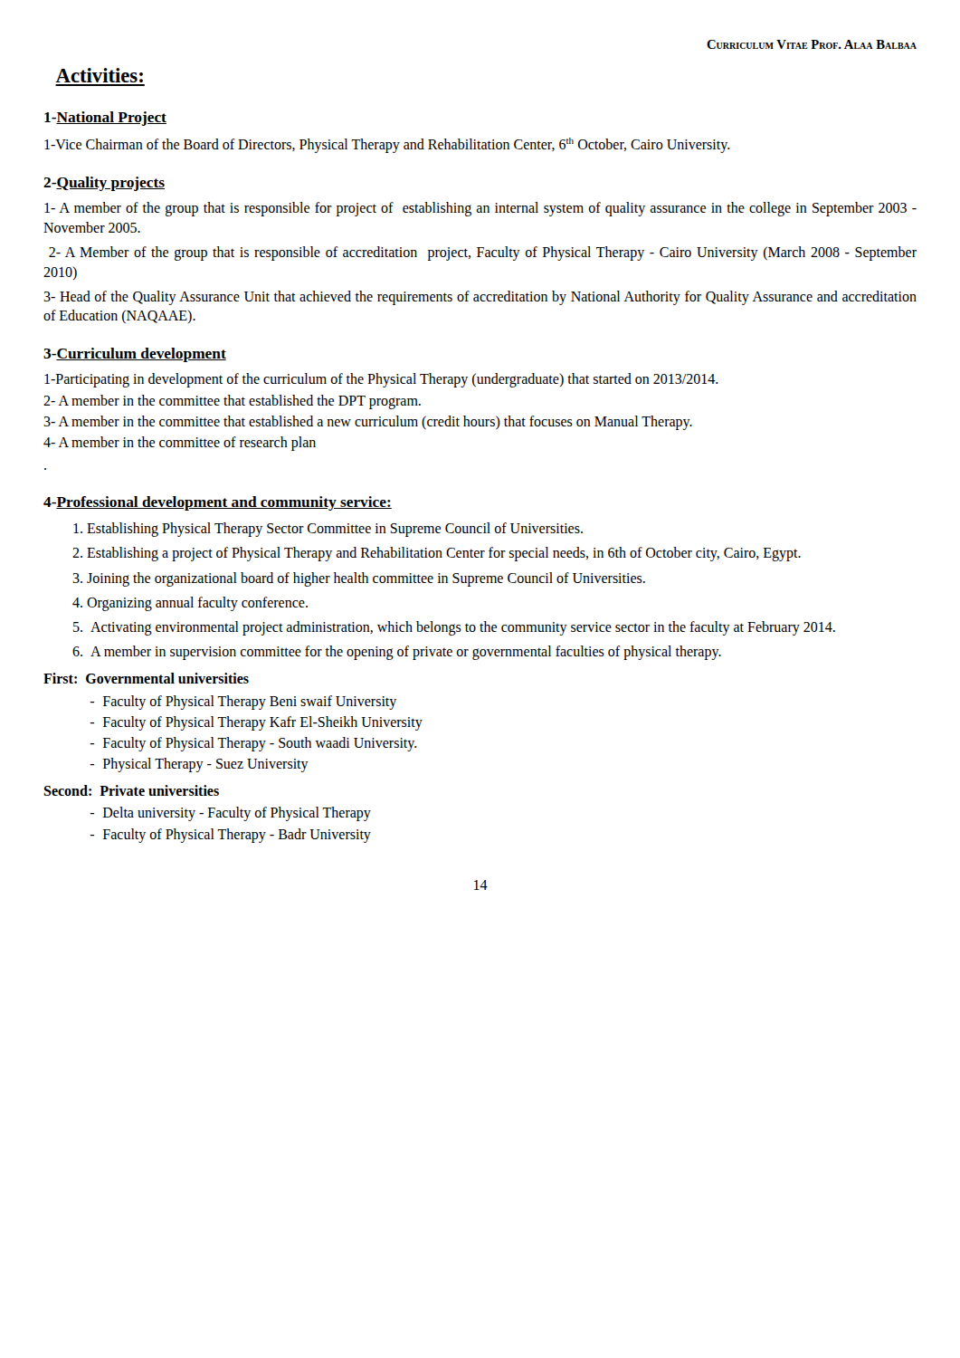Curriculum Vitae Prof. Alaa Balbaa
Activities:
1-National Project
1-Vice Chairman of the Board of Directors, Physical Therapy and Rehabilitation Center, 6th October, Cairo University.
2-Quality projects
1- A member of the group that is responsible for project of establishing an internal system of quality assurance in the college in September 2003 - November 2005.
2- A Member of the group that is responsible of accreditation project, Faculty of Physical Therapy - Cairo University (March 2008 - September 2010)
3- Head of the Quality Assurance Unit that achieved the requirements of accreditation by National Authority for Quality Assurance and accreditation of Education (NAQAAE).
3-Curriculum development
1-Participating in development of the curriculum of the Physical Therapy (undergraduate) that started on 2013/2014.
2- A member in the committee that established the DPT program.
3- A member in the committee that established a new curriculum (credit hours) that focuses on Manual Therapy.
4- A member in the committee of research plan
.
4-Professional development and community service:
Establishing Physical Therapy Sector Committee in Supreme Council of Universities.
Establishing a project of Physical Therapy and Rehabilitation Center for special needs, in 6th of October city, Cairo, Egypt.
Joining the organizational board of higher health committee in Supreme Council of Universities.
Organizing annual faculty conference.
Activating environmental project administration, which belongs to the community service sector in the faculty at February 2014.
A member in supervision committee for the opening of private or governmental faculties of physical therapy.
First: Governmental universities
Faculty of Physical Therapy Beni swaif University
Faculty of Physical Therapy Kafr El-Sheikh University
Faculty of Physical Therapy - South waadi University.
Physical Therapy - Suez University
Second: Private universities
Delta university - Faculty of Physical Therapy
Faculty of Physical Therapy - Badr University
14